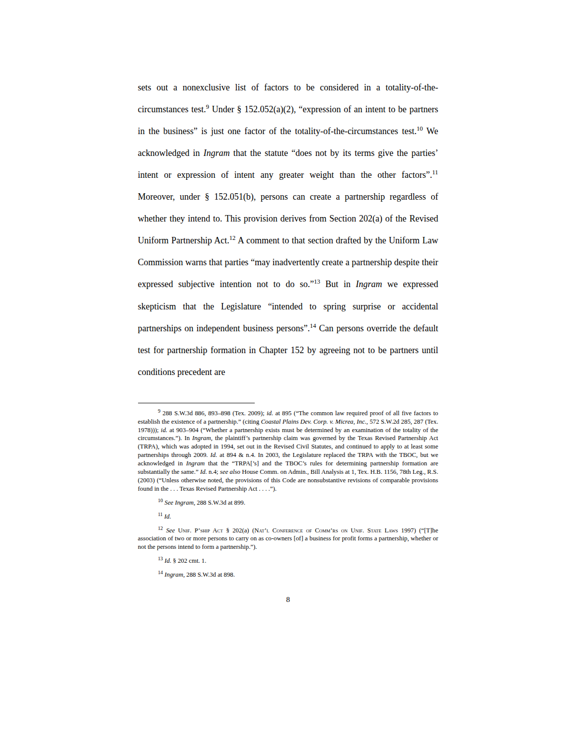sets out a nonexclusive list of factors to be considered in a totality-of-the-circumstances test.9 Under § 152.052(a)(2), “expression of an intent to be partners in the business” is just one factor of the totality-of-the-circumstances test.10 We acknowledged in Ingram that the statute “does not by its terms give the parties’ intent or expression of intent any greater weight than the other factors”.11 Moreover, under § 152.051(b), persons can create a partnership regardless of whether they intend to. This provision derives from Section 202(a) of the Revised Uniform Partnership Act.12 A comment to that section drafted by the Uniform Law Commission warns that parties “may inadvertently create a partnership despite their expressed subjective intention not to do so.”13 But in Ingram we expressed skepticism that the Legislature “intended to spring surprise or accidental partnerships on independent business persons”.14 Can persons override the default test for partnership formation in Chapter 152 by agreeing not to be partners until conditions precedent are
9 288 S.W.3d 886, 893–898 (Tex. 2009); id. at 895 (“The common law required proof of all five factors to establish the existence of a partnership.” (citing Coastal Plains Dev. Corp. v. Micrea, Inc., 572 S.W.2d 285, 287 (Tex. 1978))); id. at 903–904 (“Whether a partnership exists must be determined by an examination of the totality of the circumstances.”). In Ingram, the plaintiff’s partnership claim was governed by the Texas Revised Partnership Act (TRPA), which was adopted in 1994, set out in the Revised Civil Statutes, and continued to apply to at least some partnerships through 2009. Id. at 894 & n.4. In 2003, the Legislature replaced the TRPA with the TBOC, but we acknowledged in Ingram that the “TRPA[’s] and the TBOC’s rules for determining partnership formation are substantially the same.” Id. n.4; see also House Comm. on Admin., Bill Analysis at 1, Tex. H.B. 1156, 78th Leg., R.S. (2003) (“Unless otherwise noted, the provisions of this Code are nonsubstantive revisions of comparable provisions found in the . . . Texas Revised Partnership Act . . . .”).
10 See Ingram, 288 S.W.3d at 899.
11 Id.
12 See Unif. P’ship Act § 202(a) (Nat’l Conference of Comm’rs on Unif. State Laws 1997) (“[T]he association of two or more persons to carry on as co-owners [of] a business for profit forms a partnership, whether or not the persons intend to form a partnership.”).
13 Id. § 202 cmt. 1.
14 Ingram, 288 S.W.3d at 898.
8